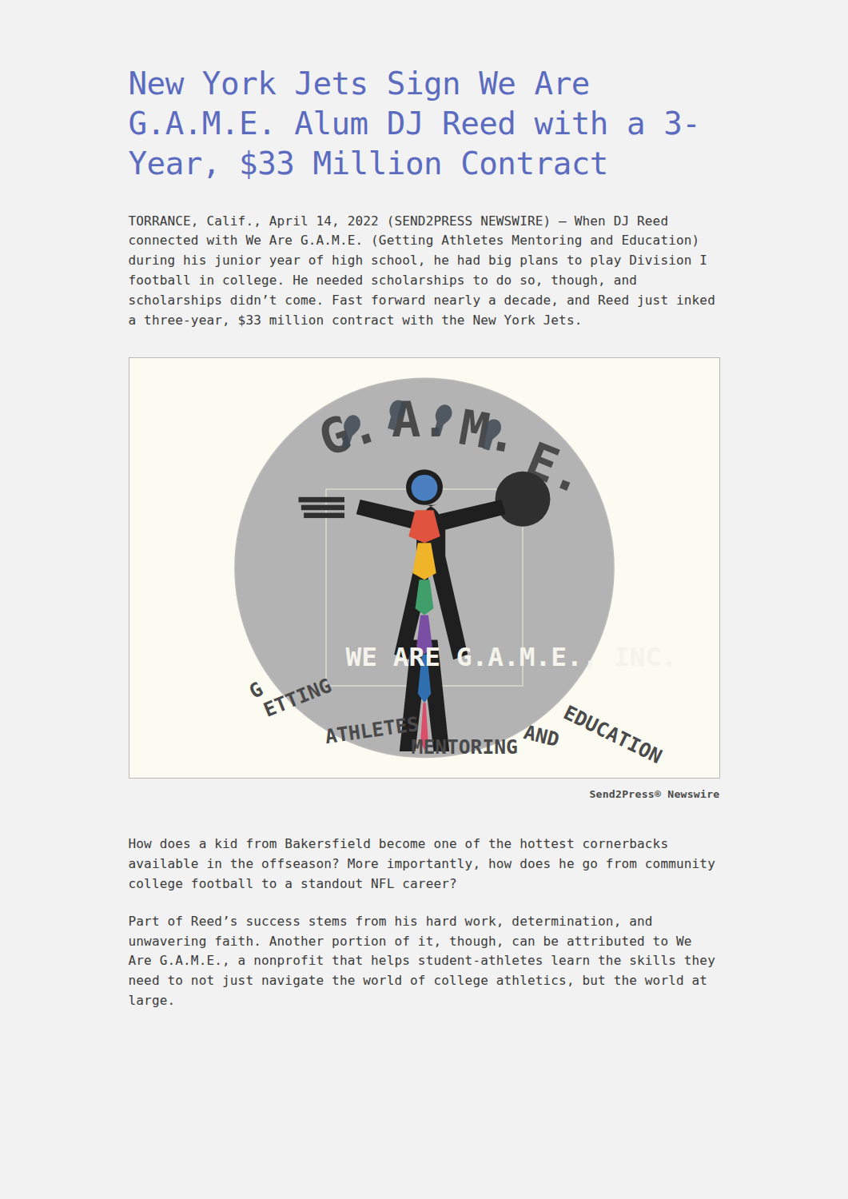New York Jets Sign We Are G.A.M.E. Alum DJ Reed with a 3-Year, $33 Million Contract
TORRANCE, Calif., April 14, 2022 (SEND2PRESS NEWSWIRE) — When DJ Reed connected with We Are G.A.M.E. (Getting Athletes Mentoring and Education) during his junior year of high school, he had big plans to play Division I football in college. He needed scholarships to do so, though, and scholarships didn’t come. Fast forward nearly a decade, and Reed just inked a three-year, $33 million contract with the New York Jets.
G. A. M. E. WE ARE G.A.M.E., INC. G ETTING ATHLETES MENTORING AND EDUCATION
Send2Press® Newswire
How does a kid from Bakersfield become one of the hottest cornerbacks available in the offseason? More importantly, how does he go from community college football to a standout NFL career?
Part of Reed’s success stems from his hard work, determination, and unwavering faith. Another portion of it, though, can be attributed to We Are G.A.M.E., a nonprofit that helps student-athletes learn the skills they need to not just navigate the world of college athletics, but the world at large.